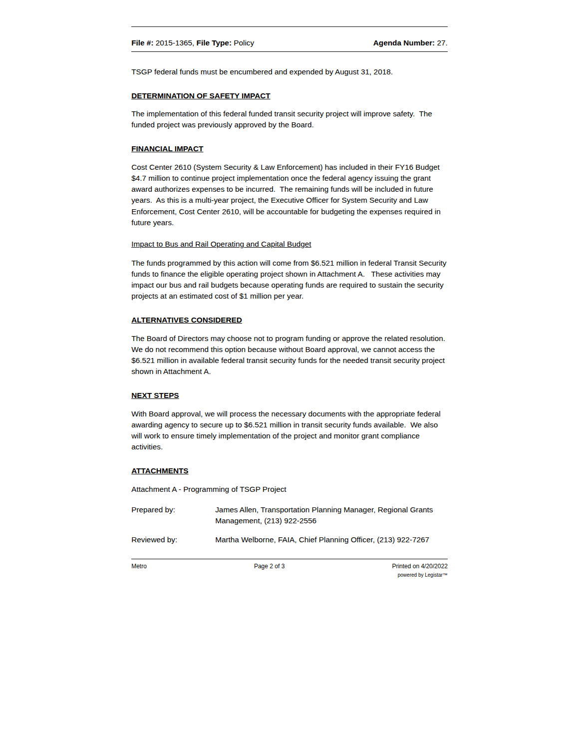File #: 2015-1365, File Type: Policy
Agenda Number: 27.
TSGP federal funds must be encumbered and expended by August 31, 2018.
DETERMINATION OF SAFETY IMPACT
The implementation of this federal funded transit security project will improve safety. The funded project was previously approved by the Board.
FINANCIAL IMPACT
Cost Center 2610 (System Security & Law Enforcement) has included in their FY16 Budget $4.7 million to continue project implementation once the federal agency issuing the grant award authorizes expenses to be incurred. The remaining funds will be included in future years. As this is a multi-year project, the Executive Officer for System Security and Law Enforcement, Cost Center 2610, will be accountable for budgeting the expenses required in future years.
Impact to Bus and Rail Operating and Capital Budget
The funds programmed by this action will come from $6.521 million in federal Transit Security funds to finance the eligible operating project shown in Attachment A. These activities may impact our bus and rail budgets because operating funds are required to sustain the security projects at an estimated cost of $1 million per year.
ALTERNATIVES CONSIDERED
The Board of Directors may choose not to program funding or approve the related resolution. We do not recommend this option because without Board approval, we cannot access the $6.521 million in available federal transit security funds for the needed transit security project shown in Attachment A.
NEXT STEPS
With Board approval, we will process the necessary documents with the appropriate federal awarding agency to secure up to $6.521 million in transit security funds available. We also will work to ensure timely implementation of the project and monitor grant compliance activities.
ATTACHMENTS
Attachment A - Programming of TSGP Project
| Prepared by: | James Allen, Transportation Planning Manager, Regional Grants Management, (213) 922-2556 |
| Reviewed by: | Martha Welborne, FAIA, Chief Planning Officer, (213) 922-7267 |
Metro
Page 2 of 3
Printed on 4/20/2022
powered by Legistar™